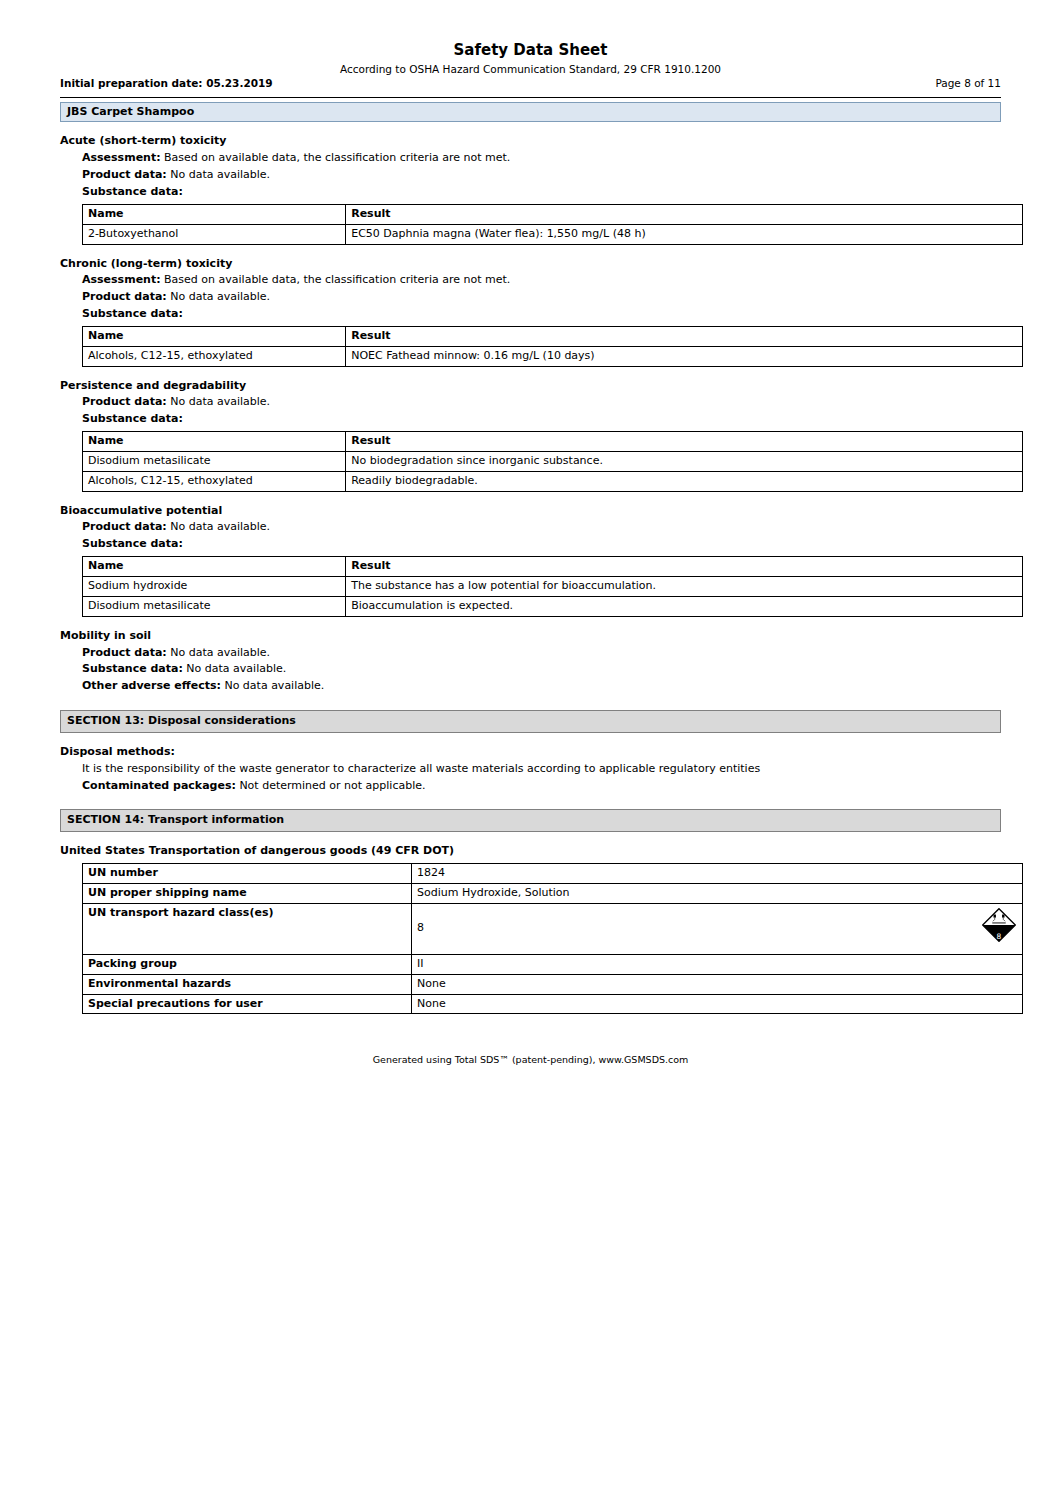Safety Data Sheet
According to OSHA Hazard Communication Standard, 29 CFR 1910.1200
Initial preparation date: 05.23.2019
Page 8 of 11
JBS Carpet Shampoo
Acute (short-term) toxicity
Assessment: Based on available data, the classification criteria are not met.
Product data: No data available.
Substance data:
| Name | Result |
| --- | --- |
| 2-Butoxyethanol | EC50 Daphnia magna (Water flea): 1,550 mg/L (48 h) |
Chronic (long-term) toxicity
Assessment: Based on available data, the classification criteria are not met.
Product data: No data available.
Substance data:
| Name | Result |
| --- | --- |
| Alcohols, C12-15, ethoxylated | NOEC Fathead minnow: 0.16 mg/L (10 days) |
Persistence and degradability
Product data: No data available.
Substance data:
| Name | Result |
| --- | --- |
| Disodium metasilicate | No biodegradation since inorganic substance. |
| Alcohols, C12-15, ethoxylated | Readily biodegradable. |
Bioaccumulative potential
Product data: No data available.
Substance data:
| Name | Result |
| --- | --- |
| Sodium hydroxide | The substance has a low potential for bioaccumulation. |
| Disodium metasilicate | Bioaccumulation is expected. |
Mobility in soil
Product data: No data available.
Substance data: No data available.
Other adverse effects: No data available.
SECTION 13: Disposal considerations
Disposal methods:
It is the responsibility of the waste generator to characterize all waste materials according to applicable regulatory entities
Contaminated packages: Not determined or not applicable.
SECTION 14: Transport information
United States Transportation of dangerous goods (49 CFR DOT)
| UN number | 1824 |
| UN proper shipping name | Sodium Hydroxide, Solution |
| UN transport hazard class(es) | 8 8 |
| Packing group | II |
| Environmental hazards | None |
| Special precautions for user | None |
Generated using Total SDS™ (patent-pending), www.GSMSDS.com